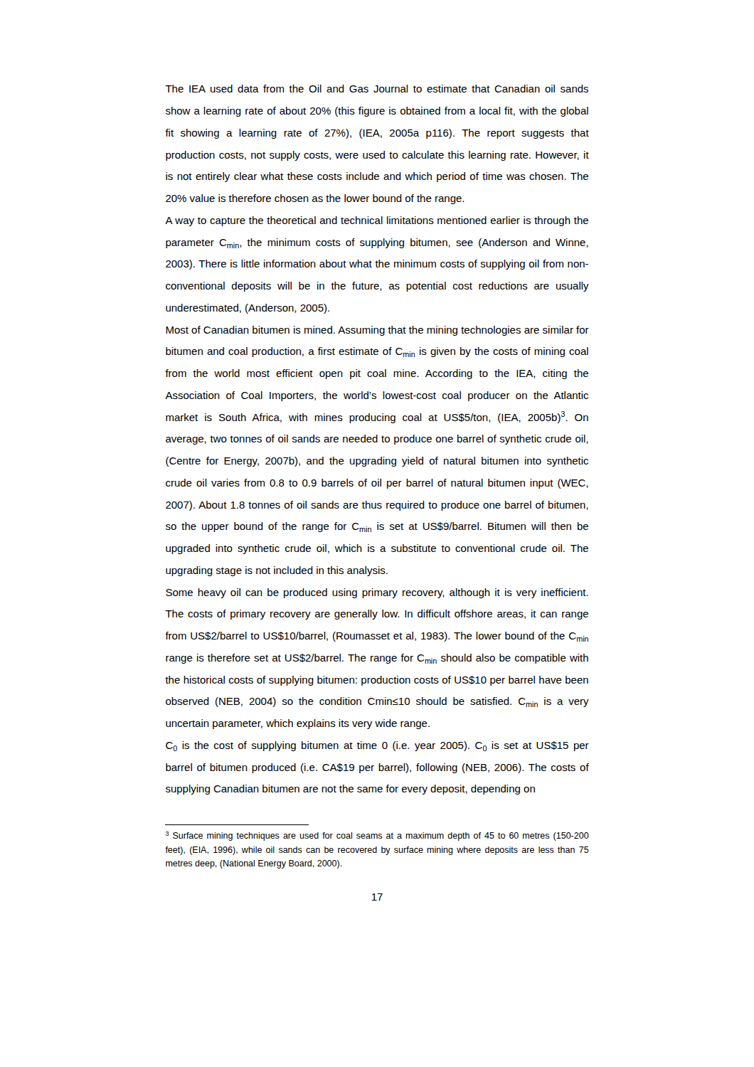The IEA used data from the Oil and Gas Journal to estimate that Canadian oil sands show a learning rate of about 20% (this figure is obtained from a local fit, with the global fit showing a learning rate of 27%), (IEA, 2005a p116). The report suggests that production costs, not supply costs, were used to calculate this learning rate. However, it is not entirely clear what these costs include and which period of time was chosen. The 20% value is therefore chosen as the lower bound of the range.
A way to capture the theoretical and technical limitations mentioned earlier is through the parameter Cmin, the minimum costs of supplying bitumen, see (Anderson and Winne, 2003). There is little information about what the minimum costs of supplying oil from non-conventional deposits will be in the future, as potential cost reductions are usually underestimated, (Anderson, 2005).
Most of Canadian bitumen is mined. Assuming that the mining technologies are similar for bitumen and coal production, a first estimate of Cmin is given by the costs of mining coal from the world most efficient open pit coal mine. According to the IEA, citing the Association of Coal Importers, the world’s lowest-cost coal producer on the Atlantic market is South Africa, with mines producing coal at US$5/ton, (IEA, 2005b)3. On average, two tonnes of oil sands are needed to produce one barrel of synthetic crude oil, (Centre for Energy, 2007b), and the upgrading yield of natural bitumen into synthetic crude oil varies from 0.8 to 0.9 barrels of oil per barrel of natural bitumen input (WEC, 2007). About 1.8 tonnes of oil sands are thus required to produce one barrel of bitumen, so the upper bound of the range for Cmin is set at US$9/barrel. Bitumen will then be upgraded into synthetic crude oil, which is a substitute to conventional crude oil. The upgrading stage is not included in this analysis.
Some heavy oil can be produced using primary recovery, although it is very inefficient. The costs of primary recovery are generally low. In difficult offshore areas, it can range from US$2/barrel to US$10/barrel, (Roumasset et al, 1983). The lower bound of the Cmin range is therefore set at US$2/barrel. The range for Cmin should also be compatible with the historical costs of supplying bitumen: production costs of US$10 per barrel have been observed (NEB, 2004) so the condition Cmin≤10 should be satisfied. Cmin is a very uncertain parameter, which explains its very wide range.
C0 is the cost of supplying bitumen at time 0 (i.e. year 2005). C0 is set at US$15 per barrel of bitumen produced (i.e. CA$19 per barrel), following (NEB, 2006). The costs of supplying Canadian bitumen are not the same for every deposit, depending on
3 Surface mining techniques are used for coal seams at a maximum depth of 45 to 60 metres (150-200 feet), (EIA, 1996), while oil sands can be recovered by surface mining where deposits are less than 75 metres deep, (National Energy Board, 2000).
17